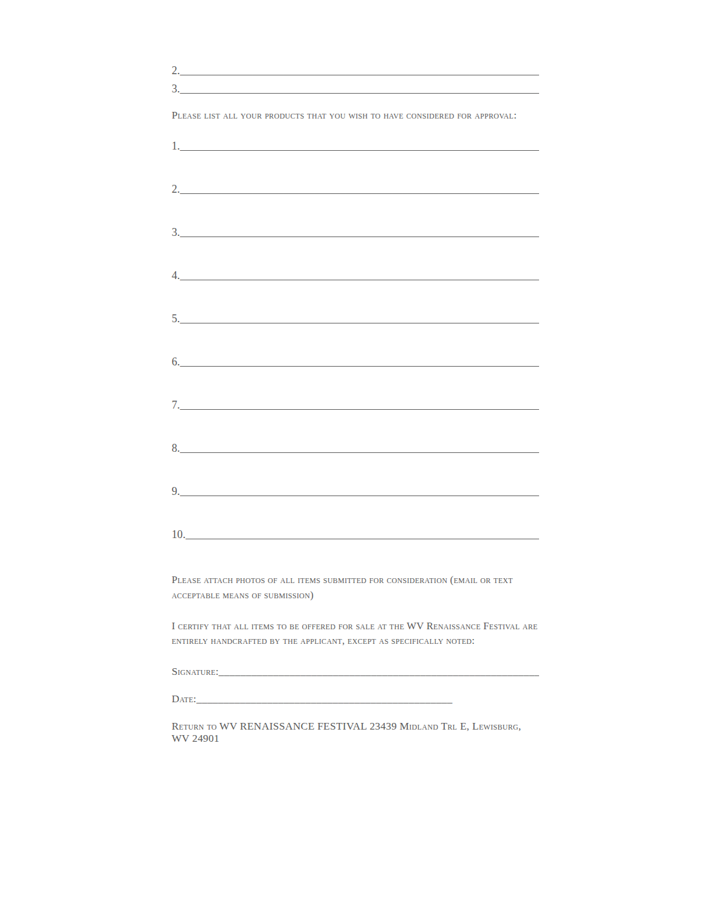2._______________________________________________________________________________
3._______________________________________________________________________________
Please list all your products that you wish to have considered for approval:
1._______________________________________________________________________________________
2._______________________________________________________________________________________
3._______________________________________________________________________________________
4._______________________________________________________________________________________
5.______________________________________________________________________________________
6.______________________________________________________________________________________
7.______________________________________________________________________________________
8.______________________________________________________________________________________
9.______________________________________________________________________________________
10._____________________________________________________________________________________
Please attach photos of all items submitted for consideration (email or text acceptable means of submission)
I certify that all items to be offered for sale at the WV Renaissance Festival are entirely handcrafted by the applicant, except as specifically noted:
Signature:_________________________________________________________________________________
Date:_______________________________________________
Return to WV RENAISSANCE FESTIVAL 23439 Midland Trl E, Lewisburg, WV 24901